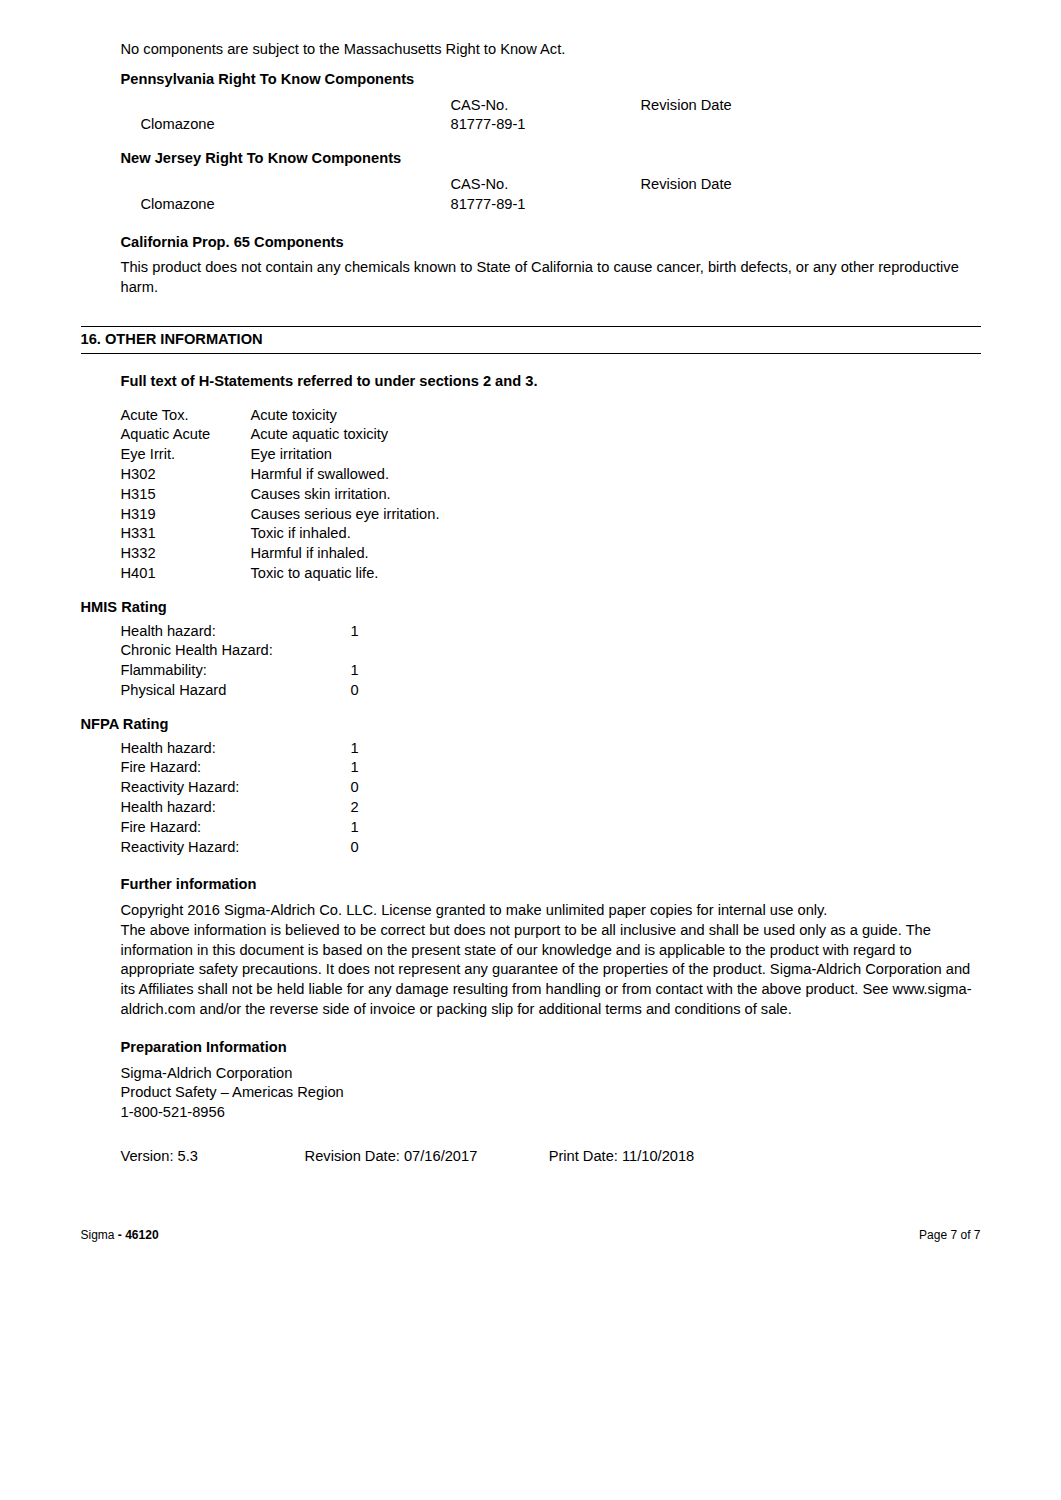No components are subject to the Massachusetts Right to Know Act.
Pennsylvania Right To Know Components
| | CAS-No. | Revision Date |
| Clomazone | 81777-89-1 | |
New Jersey Right To Know Components
| | CAS-No. | Revision Date |
| Clomazone | 81777-89-1 | |
California Prop. 65 Components
This product does not contain any chemicals known to State of California to cause cancer, birth defects, or any other reproductive harm.
16. OTHER INFORMATION
Full text of H-Statements referred to under sections 2 and 3.
| Acute Tox. | Acute toxicity |
| Aquatic Acute | Acute aquatic toxicity |
| Eye Irrit. | Eye irritation |
| H302 | Harmful if swallowed. |
| H315 | Causes skin irritation. |
| H319 | Causes serious eye irritation. |
| H331 | Toxic if inhaled. |
| H332 | Harmful if inhaled. |
| H401 | Toxic to aquatic life. |
HMIS Rating
| Health hazard: | 1 |
| Chronic Health Hazard: | |
| Flammability: | 1 |
| Physical Hazard | 0 |
NFPA Rating
| Health hazard: | 1 |
| Fire Hazard: | 1 |
| Reactivity Hazard: | 0 |
| Health hazard: | 2 |
| Fire Hazard: | 1 |
| Reactivity Hazard: | 0 |
Further information
Copyright 2016 Sigma-Aldrich Co. LLC. License granted to make unlimited paper copies for internal use only.
The above information is believed to be correct but does not purport to be all inclusive and shall be used only as a guide. The information in this document is based on the present state of our knowledge and is applicable to the product with regard to appropriate safety precautions. It does not represent any guarantee of the properties of the product. Sigma-Aldrich Corporation and its Affiliates shall not be held liable for any damage resulting from handling or from contact with the above product. See www.sigma-aldrich.com and/or the reverse side of invoice or packing slip for additional terms and conditions of sale.
Preparation Information
Sigma-Aldrich Corporation
Product Safety – Americas Region
1-800-521-8956
Version: 5.3 Revision Date: 07/16/2017 Print Date: 11/10/2018
Sigma - 46120
Page 7 of 7